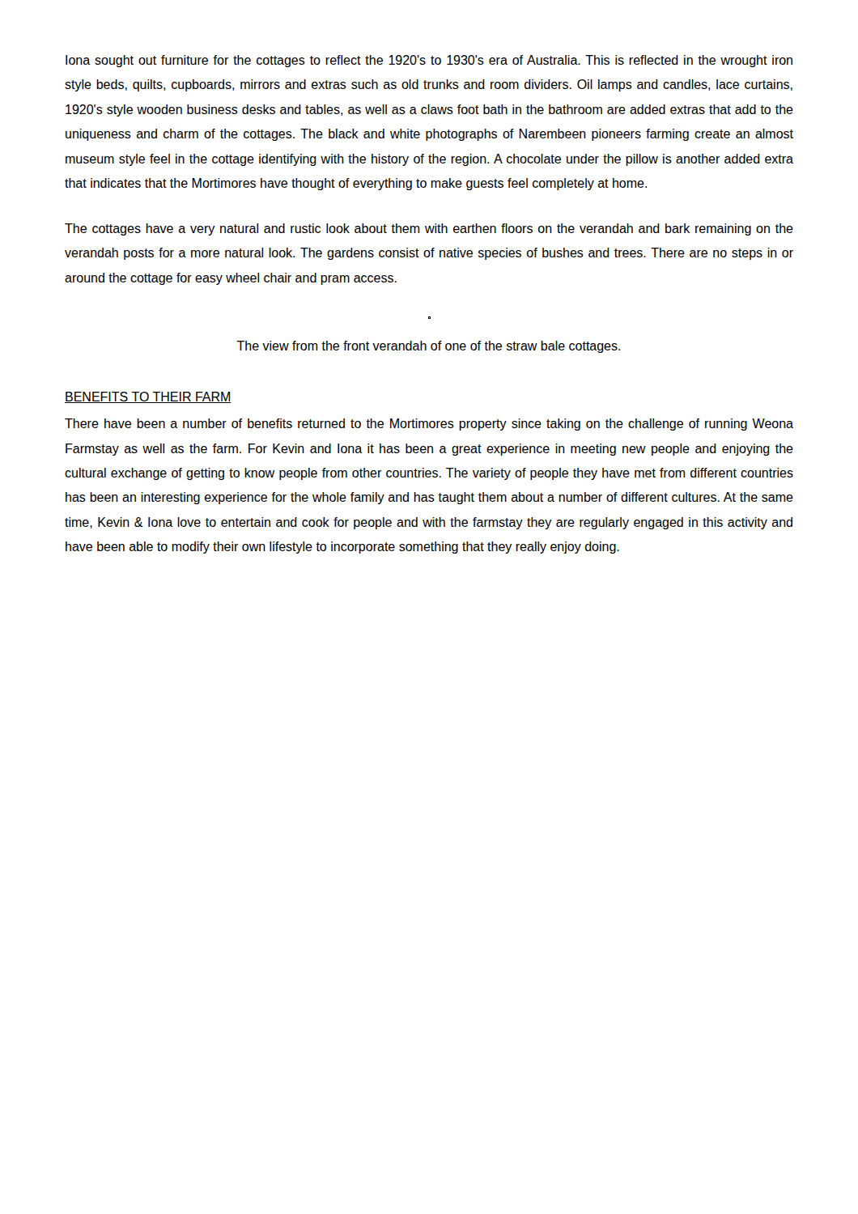Iona sought out furniture for the cottages to reflect the 1920's to 1930's era of Australia. This is reflected in the wrought iron style beds, quilts, cupboards, mirrors and extras such as old trunks and room dividers. Oil lamps and candles, lace curtains, 1920's style wooden business desks and tables, as well as a claws foot bath in the bathroom are added extras that add to the uniqueness and charm of the cottages. The black and white photographs of Narembeen pioneers farming create an almost museum style feel in the cottage identifying with the history of the region. A chocolate under the pillow is another added extra that indicates that the Mortimores have thought of everything to make guests feel completely at home.
The cottages have a very natural and rustic look about them with earthen floors on the verandah and bark remaining on the verandah posts for a more natural look. The gardens consist of native species of bushes and trees. There are no steps in or around the cottage for easy wheel chair and pram access.
The view from the front verandah of one of the straw bale cottages.
Benefits to their farm
There have been a number of benefits returned to the Mortimores property since taking on the challenge of running Weona Farmstay as well as the farm. For Kevin and Iona it has been a great experience in meeting new people and enjoying the cultural exchange of getting to know people from other countries. The variety of people they have met from different countries has been an interesting experience for the whole family and has taught them about a number of different cultures. At the same time, Kevin & Iona love to entertain and cook for people and with the farmstay they are regularly engaged in this activity and have been able to modify their own lifestyle to incorporate something that they really enjoy doing.